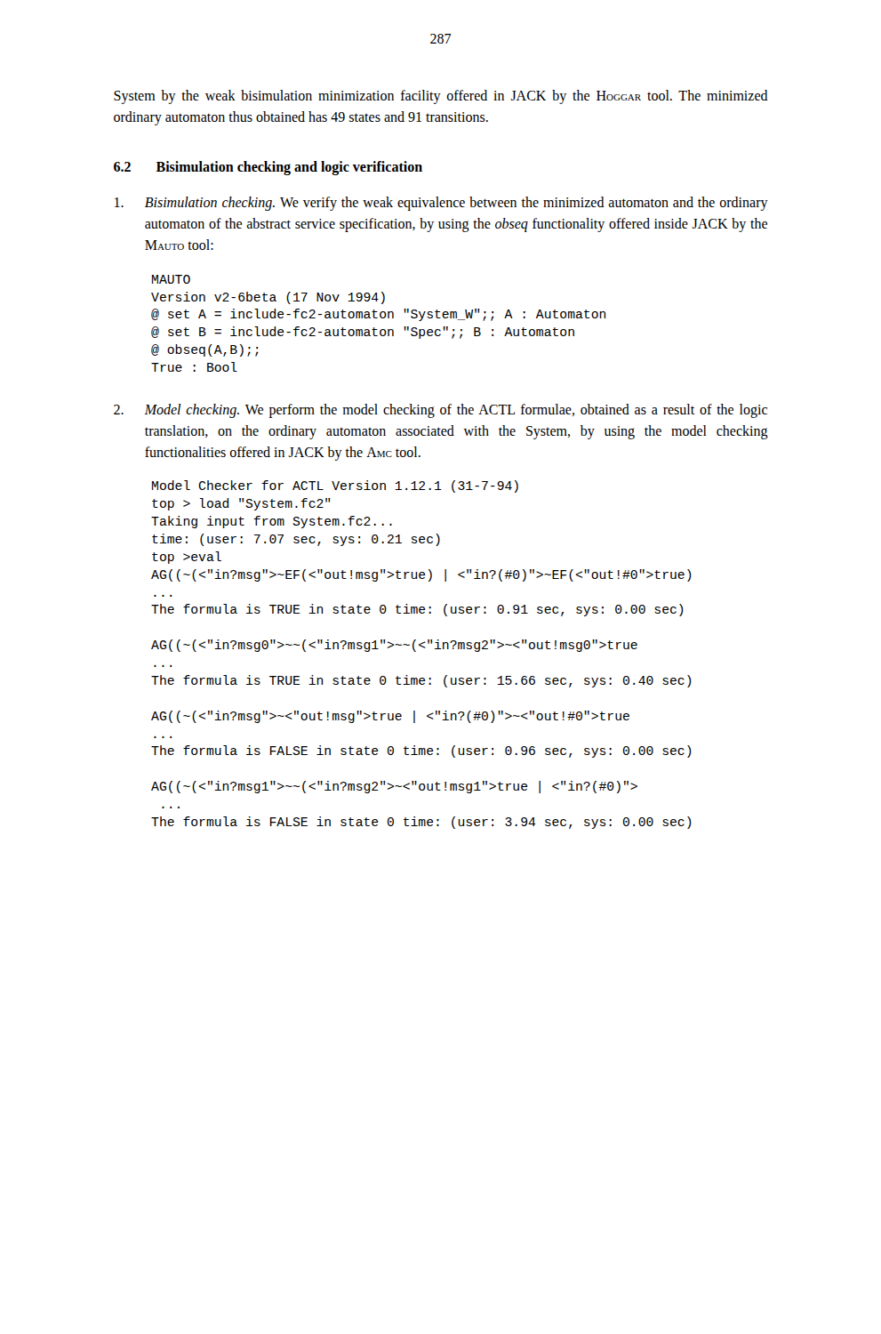287
System by the weak bisimulation minimization facility offered in JACK by the Hoggar tool. The minimized ordinary automaton thus obtained has 49 states and 91 transitions.
6.2 Bisimulation checking and logic verification
Bisimulation checking. We verify the weak equivalence between the minimized automaton and the ordinary automaton of the abstract service specification, by using the obseq functionality offered inside JACK by the Mauto tool:
MAUTO
Version v2-6beta (17 Nov 1994)
@ set A = include-fc2-automaton "System_W";; A : Automaton
@ set B = include-fc2-automaton "Spec";; B : Automaton
@ obseq(A,B);;
True : Bool
Model checking. We perform the model checking of the ACTL formulae, obtained as a result of the logic translation, on the ordinary automaton associated with the System, by using the model checking functionalities offered in JACK by the Amc tool.
Model Checker for ACTL Version 1.12.1 (31-7-94)
top > load "System.fc2"
Taking input from System.fc2...
time: (user: 7.07 sec, sys: 0.21 sec)
top >eval
AG((~(<"in?msg">~EF(<"out!msg">true) | <"in?(#0)">~EF(<"out!#0">true)
...
The formula is TRUE in state 0 time: (user: 0.91 sec, sys: 0.00 sec)

AG((~(<"in?msg0">~~(<"in?msg1">~~(<"in?msg2">~<"out!msg0">true
...
The formula is TRUE in state 0 time: (user: 15.66 sec, sys: 0.40 sec)

AG((~(<"in?msg">~<"out!msg">true | <"in?(#0)">~<"out!#0">true
...
The formula is FALSE in state 0 time: (user: 0.96 sec, sys: 0.00 sec)

AG((~(<"in?msg1">~~(<"in?msg2">~<"out!msg1">true | <"in?(#0)">
 ...
The formula is FALSE in state 0 time: (user: 3.94 sec, sys: 0.00 sec)